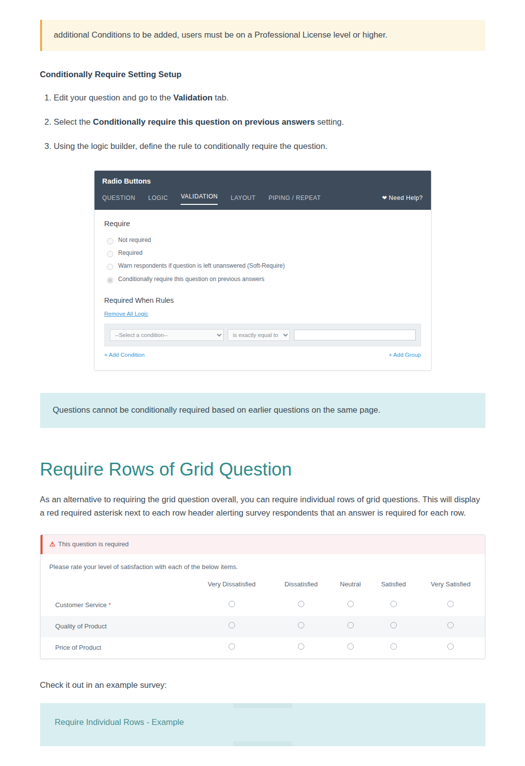additional Conditions to be added, users must be on a Professional License level or higher.
Conditionally Require Setting Setup
Edit your question and go to the Validation tab.
Select the Conditionally require this question on previous answers setting.
Using the logic builder, define the rule to conditionally require the question.
Radio Buttons
QUESTION LOGIC VALIDATION LAYOUT PIPING / REPEAT ❤ Need Help?
Require
Not required
Required
Warn respondents if question is left unanswered (Soft-Require)
Conditionally require this question on previous answers
Required When Rules
Remove All Logic
--Select a condition-- is exactly equal to
+ Add Condition + Add Group
Questions cannot be conditionally required based on earlier questions on the same page.
Require Rows of Grid Question
As an alternative to requiring the grid question overall, you can require individual rows of grid questions. This will display a red required asterisk next to each row header alerting survey respondents that an answer is required for each row.
⚠This question is required
Please rate your level of satisfaction with each of the below items.
| | Very Dissatisfied | Dissatisfied | Neutral | Satisfied | Very Satisfied |
| --- | --- | --- | --- | --- | --- |
| Customer Service * | | | | | |
| Quality of Product | | | | | |
| Price of Product | | | | | |
Check it out in an example survey:
Require Individual Rows - Example